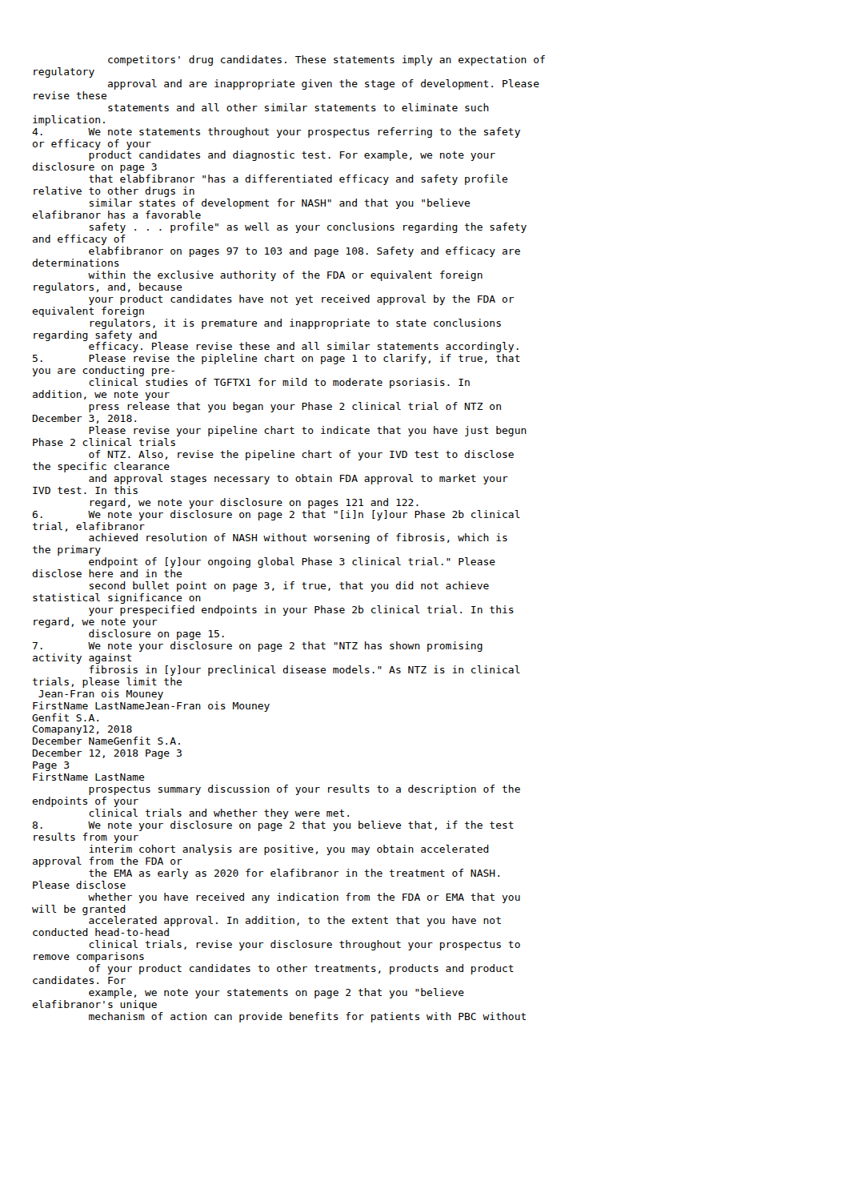competitors' drug candidates. These statements imply an expectation of
regulatory
            approval and are inappropriate given the stage of development. Please
revise these
            statements and all other similar statements to eliminate such
implication.
4.       We note statements throughout your prospectus referring to the safety
or efficacy of your
         product candidates and diagnostic test. For example, we note your
disclosure on page 3
         that elabfibranor "has a differentiated efficacy and safety profile
relative to other drugs in
         similar states of development for NASH" and that you "believe
elafibranor has a favorable
         safety . . . profile" as well as your conclusions regarding the safety
and efficacy of
         elabfibranor on pages 97 to 103 and page 108. Safety and efficacy are
determinations
         within the exclusive authority of the FDA or equivalent foreign
regulators, and, because
         your product candidates have not yet received approval by the FDA or
equivalent foreign
         regulators, it is premature and inappropriate to state conclusions
regarding safety and
         efficacy. Please revise these and all similar statements accordingly.
5.       Please revise the pipleline chart on page 1 to clarify, if true, that
you are conducting pre-
         clinical studies of TGFTX1 for mild to moderate psoriasis. In
addition, we note your
         press release that you began your Phase 2 clinical trial of NTZ on
December 3, 2018.
         Please revise your pipeline chart to indicate that you have just begun
Phase 2 clinical trials
         of NTZ. Also, revise the pipeline chart of your IVD test to disclose
the specific clearance
         and approval stages necessary to obtain FDA approval to market your
IVD test. In this
         regard, we note your disclosure on pages 121 and 122.
6.       We note your disclosure on page 2 that "[i]n [y]our Phase 2b clinical
trial, elafibranor
         achieved resolution of NASH without worsening of fibrosis, which is
the primary
         endpoint of [y]our ongoing global Phase 3 clinical trial." Please
disclose here and in the
         second bullet point on page 3, if true, that you did not achieve
statistical significance on
         your prespecified endpoints in your Phase 2b clinical trial. In this
regard, we note your
         disclosure on page 15.
7.       We note your disclosure on page 2 that "NTZ has shown promising
activity against
         fibrosis in [y]our preclinical disease models." As NTZ is in clinical
trials, please limit the
 Jean-Fran ois Mouney
FirstName LastNameJean-Fran ois Mouney
Genfit S.A.
Comapany12, 2018
December NameGenfit S.A.
December 12, 2018 Page 3
Page 3
FirstName LastName
         prospectus summary discussion of your results to a description of the
endpoints of your
         clinical trials and whether they were met.
8.       We note your disclosure on page 2 that you believe that, if the test
results from your
         interim cohort analysis are positive, you may obtain accelerated
approval from the FDA or
         the EMA as early as 2020 for elafibranor in the treatment of NASH.
Please disclose
         whether you have received any indication from the FDA or EMA that you
will be granted
         accelerated approval. In addition, to the extent that you have not
conducted head-to-head
         clinical trials, revise your disclosure throughout your prospectus to
remove comparisons
         of your product candidates to other treatments, products and product
candidates. For
         example, we note your statements on page 2 that you "believe
elafibranor's unique
         mechanism of action can provide benefits for patients with PBC without